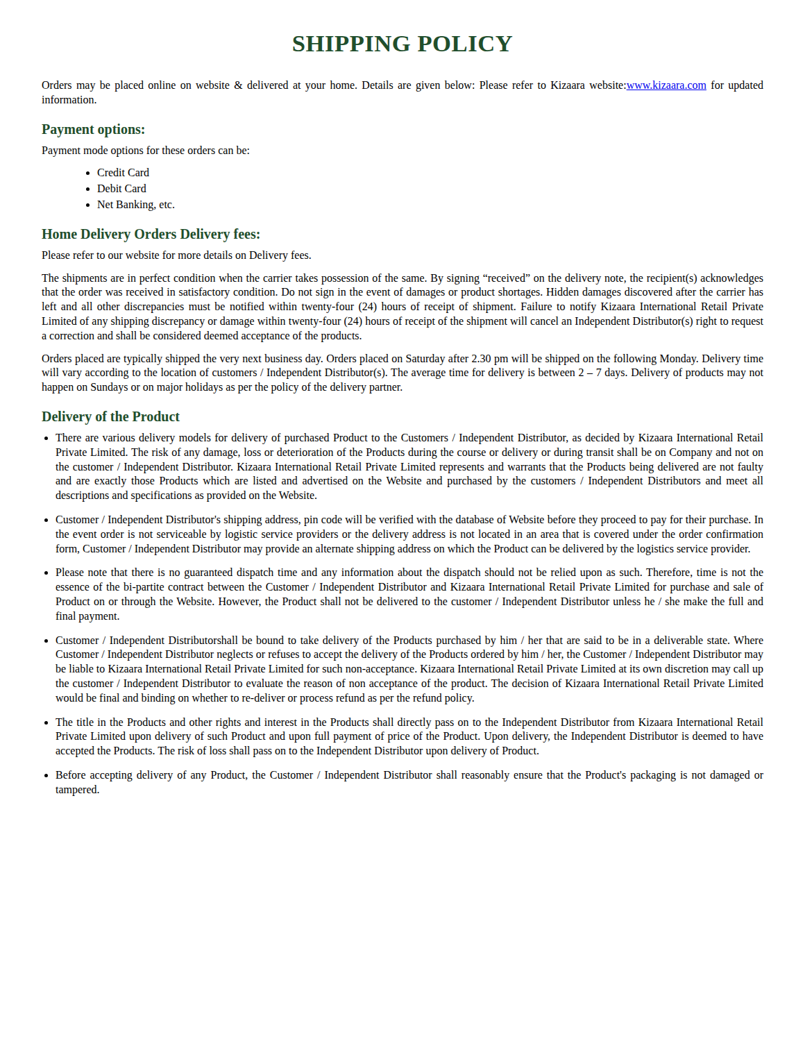SHIPPING POLICY
Orders may be placed online on website & delivered at your home. Details are given below: Please refer to Kizaara website:www.kizaara.com for updated information.
Payment options:
Payment mode options for these orders can be:
Credit Card
Debit Card
Net Banking, etc.
Home Delivery Orders Delivery fees:
Please refer to our website for more details on Delivery fees.
The shipments are in perfect condition when the carrier takes possession of the same. By signing “received” on the delivery note, the recipient(s) acknowledges that the order was received in satisfactory condition. Do not sign in the event of damages or product shortages. Hidden damages discovered after the carrier has left and all other discrepancies must be notified within twenty-four (24) hours of receipt of shipment. Failure to notify Kizaara International Retail Private Limited of any shipping discrepancy or damage within twenty-four (24) hours of receipt of the shipment will cancel an Independent Distributor(s) right to request a correction and shall be considered deemed acceptance of the products.
Orders placed are typically shipped the very next business day. Orders placed on Saturday after 2.30 pm will be shipped on the following Monday. Delivery time will vary according to the location of customers / Independent Distributor(s). The average time for delivery is between 2 – 7 days. Delivery of products may not happen on Sundays or on major holidays as per the policy of the delivery partner.
Delivery of the Product
There are various delivery models for delivery of purchased Product to the Customers / Independent Distributor, as decided by Kizaara International Retail Private Limited. The risk of any damage, loss or deterioration of the Products during the course or delivery or during transit shall be on Company and not on the customer / Independent Distributor. Kizaara International Retail Private Limited represents and warrants that the Products being delivered are not faulty and are exactly those Products which are listed and advertised on the Website and purchased by the customers / Independent Distributors and meet all descriptions and specifications as provided on the Website.
Customer / Independent Distributor's shipping address, pin code will be verified with the database of Website before they proceed to pay for their purchase. In the event order is not serviceable by logistic service providers or the delivery address is not located in an area that is covered under the order confirmation form, Customer / Independent Distributor may provide an alternate shipping address on which the Product can be delivered by the logistics service provider.
Please note that there is no guaranteed dispatch time and any information about the dispatch should not be relied upon as such. Therefore, time is not the essence of the bi-partite contract between the Customer / Independent Distributor and Kizaara International Retail Private Limited for purchase and sale of Product on or through the Website. However, the Product shall not be delivered to the customer / Independent Distributor unless he / she make the full and final payment.
Customer / Independent Distributorshall be bound to take delivery of the Products purchased by him / her that are said to be in a deliverable state. Where Customer / Independent Distributor neglects or refuses to accept the delivery of the Products ordered by him / her, the Customer / Independent Distributor may be liable to Kizaara International Retail Private Limited for such non-acceptance. Kizaara International Retail Private Limited at its own discretion may call up the customer / Independent Distributor to evaluate the reason of non acceptance of the product. The decision of Kizaara International Retail Private Limited would be final and binding on whether to re-deliver or process refund as per the refund policy.
The title in the Products and other rights and interest in the Products shall directly pass on to the Independent Distributor from Kizaara International Retail Private Limited upon delivery of such Product and upon full payment of price of the Product. Upon delivery, the Independent Distributor is deemed to have accepted the Products. The risk of loss shall pass on to the Independent Distributor upon delivery of Product.
Before accepting delivery of any Product, the Customer / Independent Distributor shall reasonably ensure that the Product's packaging is not damaged or tampered.